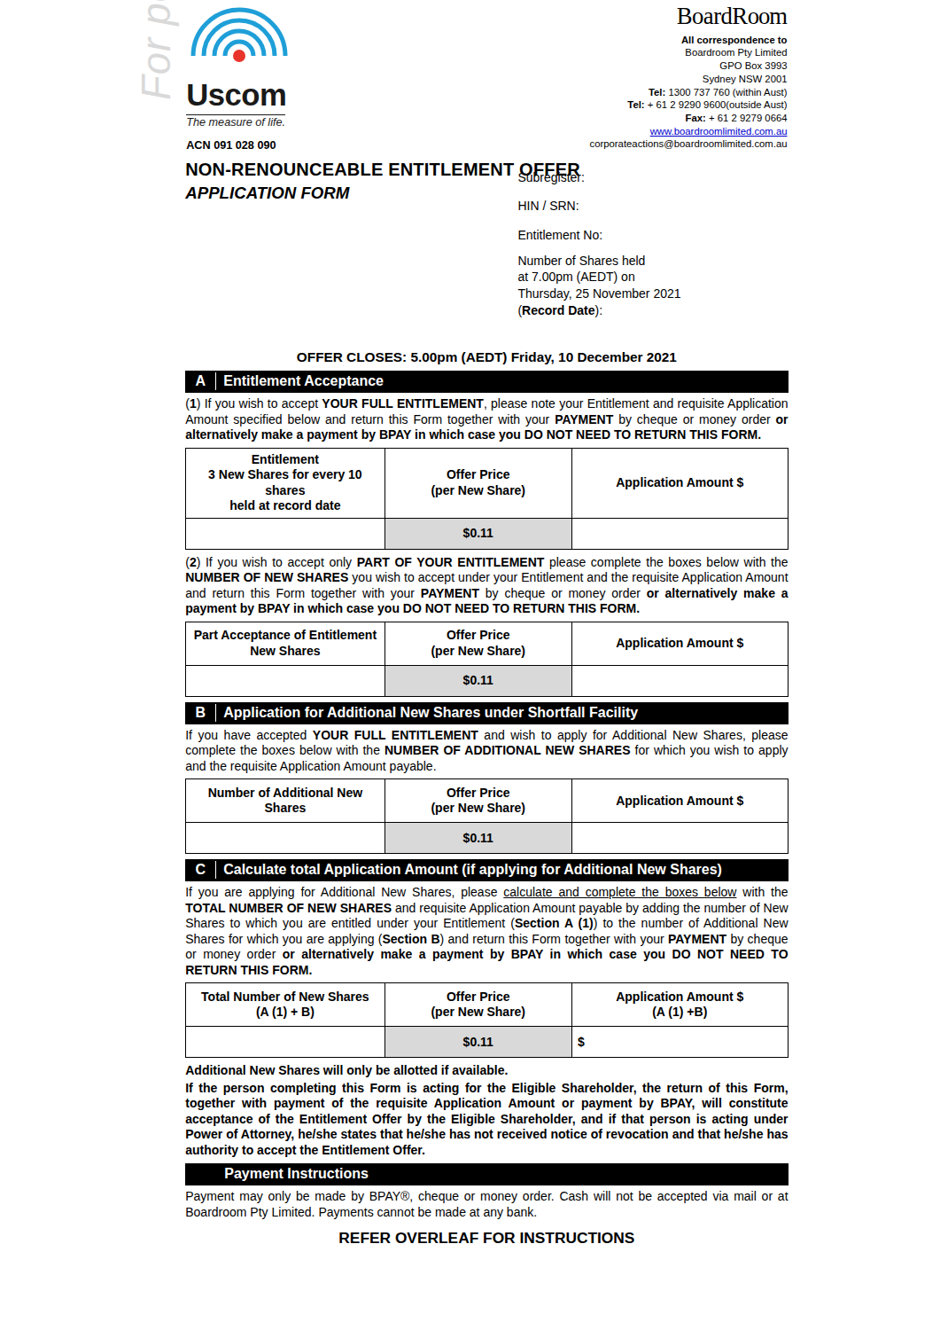For personal use only
| Uscom The measure of life. ACN 091 028 090 | BoardR oo m All correspondence to Boardroom Pty Limited GPO Box 3993 Sydney NSW 2001 Tel: 1300 737 760 (within Aust) Tel: + 61 2 9290 9600(outside Aust) Fax: + 61 2 9279 0664 www.boardroomlimited.com.au corporateactions@boardroomlimited.com.au |
NON-RENOUNCEABLE ENTITLEMENT OFFER
APPLICATION FORM
| | Subregister: HIN / SRN: Entitlement No: Number of Shares held at 7.00pm (AEDT) on Thursday, 25 November 2021 ( Record Date ): |
OFFER CLOSES: 5.00pm (AEDT) Friday, 10 December 2021
AEntitlement Acceptance
(1) If you wish to accept YOUR FULL ENTITLEMENT, please note your Entitlement and requisite Application Amount specified below and return this Form together with your PAYMENT by cheque or money order or alternatively make a payment by BPAY in which case you DO NOT NEED TO RETURN THIS FORM.
| Entitlement 3 New Shares for every 10 shares held at record date | Offer Price (per New Share) | Application Amount $ |
| --- | --- | --- |
| | $0.11 | |
(2) If you wish to accept only PART OF YOUR ENTITLEMENT please complete the boxes below with the NUMBER OF NEW SHARES you wish to accept under your Entitlement and the requisite Application Amount and return this Form together with your PAYMENT by cheque or money order or alternatively make a payment by BPAY in which case you DO NOT NEED TO RETURN THIS FORM.
| Part Acceptance of Entitlement New Shares | Offer Price (per New Share) | Application Amount $ |
| --- | --- | --- |
| | $0.11 | |
BApplication for Additional New Shares under Shortfall Facility
If you have accepted YOUR FULL ENTITLEMENT and wish to apply for Additional New Shares, please complete the boxes below with the NUMBER OF ADDITIONAL NEW SHARES for which you wish to apply and the requisite Application Amount payable.
| Number of Additional New Shares | Offer Price (per New Share) | Application Amount $ |
| --- | --- | --- |
| | $0.11 | |
CCalculate total Application Amount (if applying for Additional New Shares)
If you are applying for Additional New Shares, please calculate and complete the boxes below with the TOTAL NUMBER OF NEW SHARES and requisite Application Amount payable by adding the number of New Shares to which you are entitled under your Entitlement (Section A (1)) to the number of Additional New Shares for which you are applying (Section B) and return this Form together with your PAYMENT by cheque or money order or alternatively make a payment by BPAY in which case you DO NOT NEED TO RETURN THIS FORM.
| Total Number of New Shares (A (1) + B) | Offer Price (per New Share) | Application Amount $ (A (1) +B) |
| --- | --- | --- |
| | $0.11 | $ |
Additional New Shares will only be allotted if available.
If the person completing this Form is acting for the Eligible Shareholder, the return of this Form, together with payment of the requisite Application Amount or payment by BPAY, will constitute acceptance of the Entitlement Offer by the Eligible Shareholder, and if that person is acting under Power of Attorney, he/she states that he/she has not received notice of revocation and that he/she has authority to accept the Entitlement Offer.
Payment Instructions
Payment may only be made by BPAY®, cheque or money order. Cash will not be accepted via mail or at Boardroom Pty Limited. Payments cannot be made at any bank.
REFER OVERLEAF FOR INSTRUCTIONS